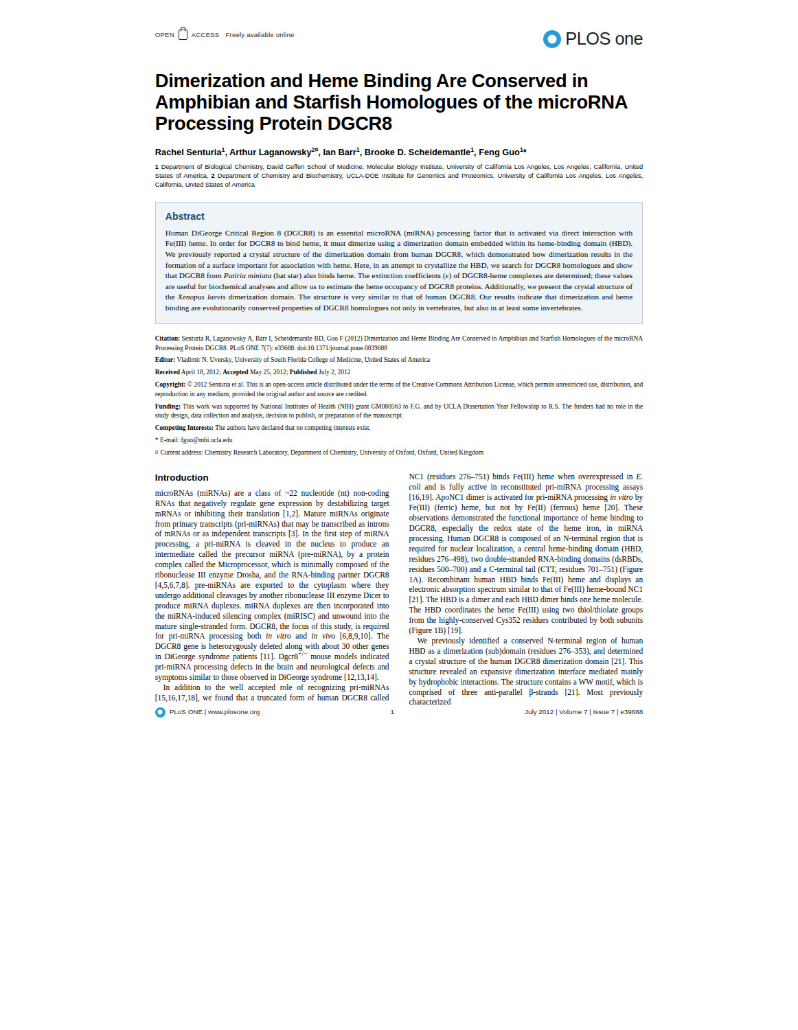OPEN ACCESS Freely available online
PLOS one
Dimerization and Heme Binding Are Conserved in Amphibian and Starfish Homologues of the microRNA Processing Protein DGCR8
Rachel Senturia1, Arthur Laganowsky2¤, Ian Barr1, Brooke D. Scheidemantle1, Feng Guo1*
1 Department of Biological Chemistry, David Geffen School of Medicine, Molecular Biology Institute, University of California Los Angeles, Los Angeles, California, United States of America, 2 Department of Chemistry and Biochemistry, UCLA-DOE Institute for Genomics and Proteomics, University of California Los Angeles, Los Angeles, California, United States of America
Abstract
Human DiGeorge Critical Region 8 (DGCR8) is an essential microRNA (miRNA) processing factor that is activated via direct interaction with Fe(III) heme. In order for DGCR8 to bind heme, it must dimerize using a dimerization domain embedded within its heme-binding domain (HBD). We previously reported a crystal structure of the dimerization domain from human DGCR8, which demonstrated how dimerization results in the formation of a surface important for association with heme. Here, in an attempt to crystallize the HBD, we search for DGCR8 homologues and show that DGCR8 from Patiria miniata (bat star) also binds heme. The extinction coefficients (ε) of DGCR8-heme complexes are determined; these values are useful for biochemical analyses and allow us to estimate the heme occupancy of DGCR8 proteins. Additionally, we present the crystal structure of the Xenopus laevis dimerization domain. The structure is very similar to that of human DGCR8. Our results indicate that dimerization and heme binding are evolutionarily conserved properties of DGCR8 homologues not only in vertebrates, but also in at least some invertebrates.
Citation: Senturia R, Laganowsky A, Barr I, Scheidemantle BD, Guo F (2012) Dimerization and Heme Binding Are Conserved in Amphibian and Starfish Homologues of the microRNA Processing Protein DGCR8. PLoS ONE 7(7): e39688. doi:10.1371/journal.pone.0039688
Editor: Vladimir N. Uversky, University of South Florida College of Medicine, United States of America
Received April 18, 2012; Accepted May 25, 2012; Published July 2, 2012
Copyright: © 2012 Senturia et al. This is an open-access article distributed under the terms of the Creative Commons Attribution License, which permits unrestricted use, distribution, and reproduction in any medium, provided the original author and source are credited.
Funding: This work was supported by National Institutes of Health (NIH) grant GM080563 to F.G. and by UCLA Dissertation Year Fellowship to R.S. The funders had no role in the study design, data collection and analysis, decision to publish, or preparation of the manuscript.
Competing Interests: The authors have declared that no competing interests exist.
* E-mail: fguo@mbi.ucla.edu
Current address: Chemistry Research Laboratory, Department of Chemistry, University of Oxford, Oxford, United Kingdom
Introduction
microRNAs (miRNAs) are a class of ~22 nucleotide (nt) non-coding RNAs that negatively regulate gene expression by destabilizing target mRNAs or inhibiting their translation [1,2]. Mature miRNAs originate from primary transcripts (pri-miRNAs) that may be transcribed as introns of mRNAs or as independent transcripts [3]. In the first step of miRNA processing, a pri-miRNA is cleaved in the nucleus to produce an intermediate called the precursor miRNA (pre-miRNA), by a protein complex called the Microprocessor, which is minimally composed of the ribonuclease III enzyme Drosha, and the RNA-binding partner DGCR8 [4,5,6,7,8]. pre-miRNAs are exported to the cytoplasm where they undergo additional cleavages by another ribonuclease III enzyme Dicer to produce miRNA duplexes. miRNA duplexes are then incorporated into the miRNA-induced silencing complex (miRISC) and unwound into the mature single-stranded form. DGCR8, the focus of this study, is required for pri-miRNA processing both in vitro and in vivo [6,8,9,10]. The DGCR8 gene is heterozygously deleted along with about 30 other genes in DiGeorge syndrome patients [11]. Dgcr8+/− mouse models indicated pri-miRNA processing defects in the brain and neurological defects and symptoms similar to those observed in DiGeorge syndrome [12,13,14].
In addition to the well accepted role of recognizing pri-miRNAs [15,16,17,18], we found that a truncated form of human DGCR8 called NC1 (residues 276–751) binds Fe(III) heme when overexpressed in E. coli and is fully active in reconstituted pri-miRNA processing assays [16,19]. ApoNC1 dimer is activated for pri-miRNA processing in vitro by Fe(III) (ferric) heme, but not by Fe(II) (ferrous) heme [20]. These observations demonstrated the functional importance of heme binding to DGCR8, especially the redox state of the heme iron, in miRNA processing. Human DGCR8 is composed of an N-terminal region that is required for nuclear localization, a central heme-binding domain (HBD, residues 276–498), two double-stranded RNA-binding domains (dsRBDs, residues 500–700) and a C-terminal tail (CTT, residues 701–751) (Figure 1A). Recombinant human HBD binds Fe(III) heme and displays an electronic absorption spectrum similar to that of Fe(III) heme-bound NC1 [21]. The HBD is a dimer and each HBD dimer binds one heme molecule. The HBD coordinates the heme Fe(III) using two thiol/thiolate groups from the highly-conserved Cys352 residues contributed by both subunits (Figure 1B) [19].
We previously identified a conserved N-terminal region of human HBD as a dimerization (sub)domain (residues 276–353), and determined a crystal structure of the human DGCR8 dimerization domain [21]. This structure revealed an expansive dimerization interface mediated mainly by hydrophobic interactions. The structure contains a WW motif, which is comprised of three anti-parallel β-strands [21]. Most previously characterized
PLoS ONE | www.plosone.org
1
July 2012 | Volume 7 | Issue 7 | e39688